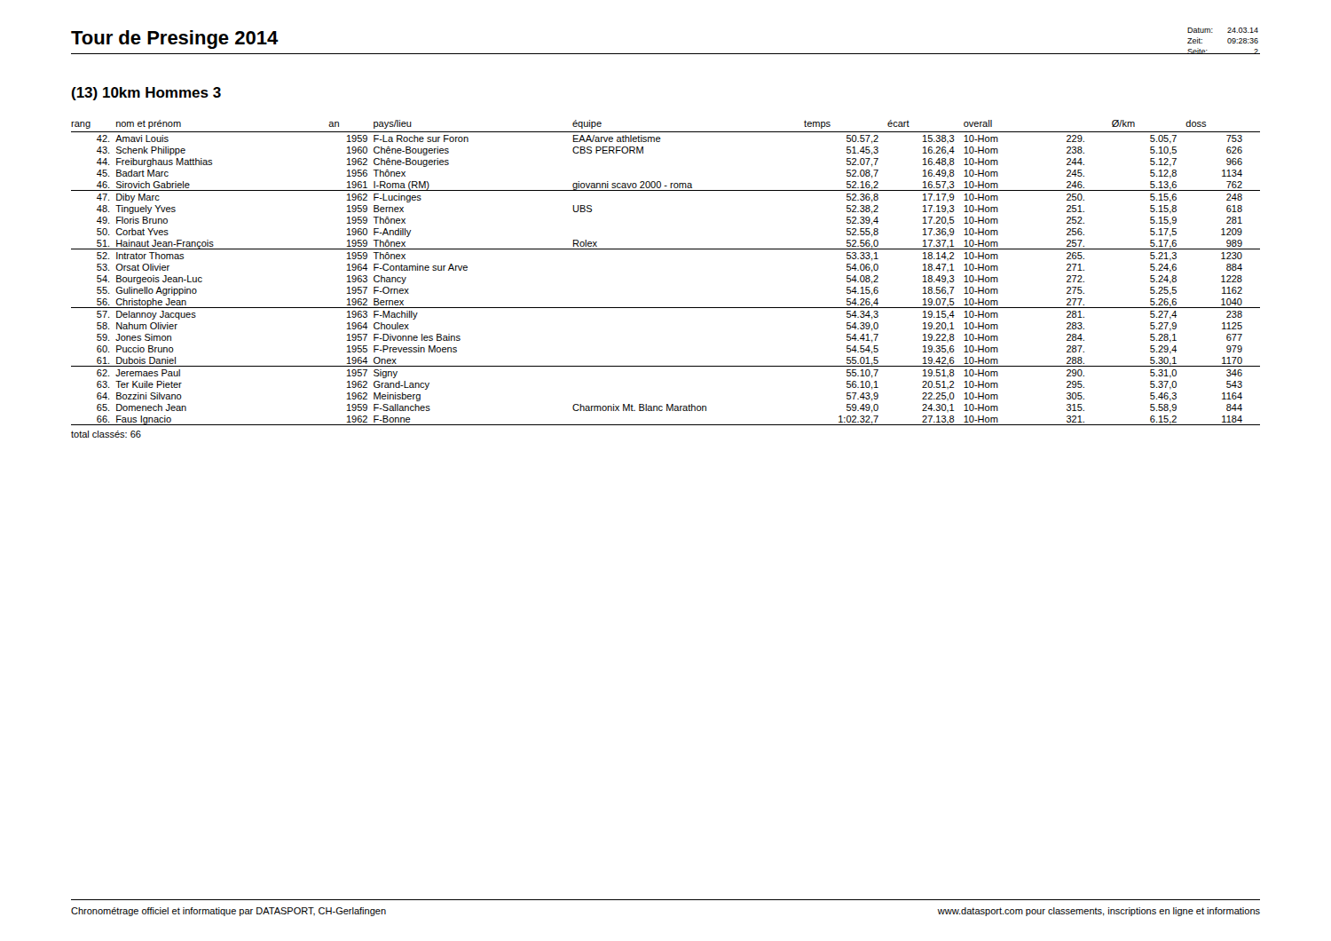Tour de Presinge 2014
| Datum: | 24.03.14 |
| Zeit: | 09:28:36 |
| Seite: | 2 |
(13) 10km Hommes 3
| rang | nom et prénom | an | pays/lieu | équipe | temps | écart | overall | | Ø/km | doss |
| --- | --- | --- | --- | --- | --- | --- | --- | --- | --- | --- |
| 42. | Amavi Louis | 1959 | F-La Roche sur Foron | EAA/arve athletisme | 50.57,2 | 15.38,3 | 10-Hom | 229. | 5.05,7 | 753 |
| 43. | Schenk Philippe | 1960 | Chêne-Bougeries | CBS PERFORM | 51.45,3 | 16.26,4 | 10-Hom | 238. | 5.10,5 | 626 |
| 44. | Freiburghaus Matthias | 1962 | Chêne-Bougeries | | 52.07,7 | 16.48,8 | 10-Hom | 244. | 5.12,7 | 966 |
| 45. | Badart Marc | 1956 | Thônex | | 52.08,7 | 16.49,8 | 10-Hom | 245. | 5.12,8 | 1134 |
| 46. | Sirovich Gabriele | 1961 | I-Roma (RM) | giovanni scavo 2000 - roma | 52.16,2 | 16.57,3 | 10-Hom | 246. | 5.13,6 | 762 |
| 47. | Diby Marc | 1962 | F-Lucinges | | 52.36,8 | 17.17,9 | 10-Hom | 250. | 5.15,6 | 248 |
| 48. | Tinguely Yves | 1959 | Bernex | UBS | 52.38,2 | 17.19,3 | 10-Hom | 251. | 5.15,8 | 618 |
| 49. | Floris Bruno | 1959 | Thônex | | 52.39,4 | 17.20,5 | 10-Hom | 252. | 5.15,9 | 281 |
| 50. | Corbat Yves | 1960 | F-Andilly | | 52.55,8 | 17.36,9 | 10-Hom | 256. | 5.17,5 | 1209 |
| 51. | Hainaut Jean-François | 1959 | Thônex | Rolex | 52.56,0 | 17.37,1 | 10-Hom | 257. | 5.17,6 | 989 |
| 52. | Intrator Thomas | 1959 | Thônex | | 53.33,1 | 18.14,2 | 10-Hom | 265. | 5.21,3 | 1230 |
| 53. | Orsat Olivier | 1964 | F-Contamine sur Arve | | 54.06,0 | 18.47,1 | 10-Hom | 271. | 5.24,6 | 884 |
| 54. | Bourgeois Jean-Luc | 1963 | Chancy | | 54.08,2 | 18.49,3 | 10-Hom | 272. | 5.24,8 | 1228 |
| 55. | Gulinello Agrippino | 1957 | F-Ornex | | 54.15,6 | 18.56,7 | 10-Hom | 275. | 5.25,5 | 1162 |
| 56. | Christophe Jean | 1962 | Bernex | | 54.26,4 | 19.07,5 | 10-Hom | 277. | 5.26,6 | 1040 |
| 57. | Delannoy Jacques | 1963 | F-Machilly | | 54.34,3 | 19.15,4 | 10-Hom | 281. | 5.27,4 | 238 |
| 58. | Nahum Olivier | 1964 | Choulex | | 54.39,0 | 19.20,1 | 10-Hom | 283. | 5.27,9 | 1125 |
| 59. | Jones Simon | 1957 | F-Divonne les Bains | | 54.41,7 | 19.22,8 | 10-Hom | 284. | 5.28,1 | 677 |
| 60. | Puccio Bruno | 1955 | F-Prevessin Moens | | 54.54,5 | 19.35,6 | 10-Hom | 287. | 5.29,4 | 979 |
| 61. | Dubois Daniel | 1964 | Onex | | 55.01,5 | 19.42,6 | 10-Hom | 288. | 5.30,1 | 1170 |
| 62. | Jeremaes Paul | 1957 | Signy | | 55.10,7 | 19.51,8 | 10-Hom | 290. | 5.31,0 | 346 |
| 63. | Ter Kuile Pieter | 1962 | Grand-Lancy | | 56.10,1 | 20.51,2 | 10-Hom | 295. | 5.37,0 | 543 |
| 64. | Bozzini Silvano | 1962 | Meinisberg | | 57.43,9 | 22.25,0 | 10-Hom | 305. | 5.46,3 | 1164 |
| 65. | Domenech Jean | 1959 | F-Sallanches | Charmonix Mt. Blanc Marathon | 59.49,0 | 24.30,1 | 10-Hom | 315. | 5.58,9 | 844 |
| 66. | Faus Ignacio | 1962 | F-Bonne | | 1:02.32,7 | 27.13,8 | 10-Hom | 321. | 6.15,2 | 1184 |
total classés: 66
Chronométrage officiel et informatique par DATASPORT, CH-Gerlafingen www.datasport.com pour classements, inscriptions en ligne et informations